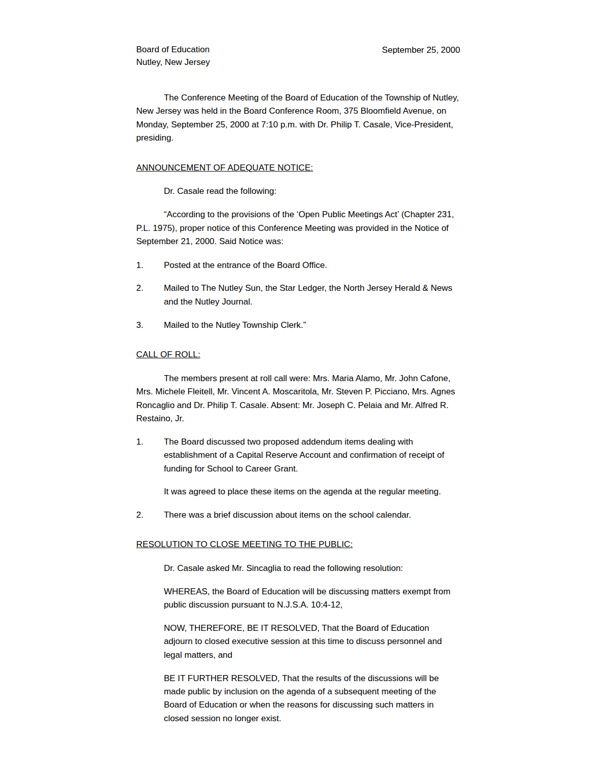Board of Education
Nutley, New Jersey
September 25, 2000
The Conference Meeting of the Board of Education of the Township of Nutley, New Jersey was held in the Board Conference Room, 375 Bloomfield Avenue, on Monday, September 25, 2000 at 7:10 p.m. with Dr. Philip T. Casale, Vice-President, presiding.
ANNOUNCEMENT OF ADEQUATE NOTICE:
Dr. Casale read the following:
“According to the provisions of the ‘Open Public Meetings Act’ (Chapter 231, P.L. 1975), proper notice of this Conference Meeting was provided in the Notice of September 21, 2000. Said Notice was:
1.
Posted at the entrance of the Board Office.
2.
Mailed to The Nutley Sun, the Star Ledger, the North Jersey Herald & News and the Nutley Journal.
3.
Mailed to the Nutley Township Clerk.”
CALL OF ROLL:
The members present at roll call were: Mrs. Maria Alamo, Mr. John Cafone, Mrs. Michele Fleitell, Mr. Vincent A. Moscaritola, Mr. Steven P. Picciano, Mrs. Agnes Roncaglio and Dr. Philip T. Casale. Absent: Mr. Joseph C. Pelaia and Mr. Alfred R. Restaino, Jr.
1.
The Board discussed two proposed addendum items dealing with establishment of a Capital Reserve Account and confirmation of receipt of funding for School to Career Grant.
It was agreed to place these items on the agenda at the regular meeting.
2.
There was a brief discussion about items on the school calendar.
RESOLUTION TO CLOSE MEETING TO THE PUBLIC:
Dr. Casale asked Mr. Sincaglia to read the following resolution:
WHEREAS, the Board of Education will be discussing matters exempt from public discussion pursuant to N.J.S.A. 10:4-12,
NOW, THEREFORE, BE IT RESOLVED, That the Board of Education adjourn to closed executive session at this time to discuss personnel and legal matters, and
BE IT FURTHER RESOLVED, That the results of the discussions will be made public by inclusion on the agenda of a subsequent meeting of the Board of Education or when the reasons for discussing such matters in closed session no longer exist.